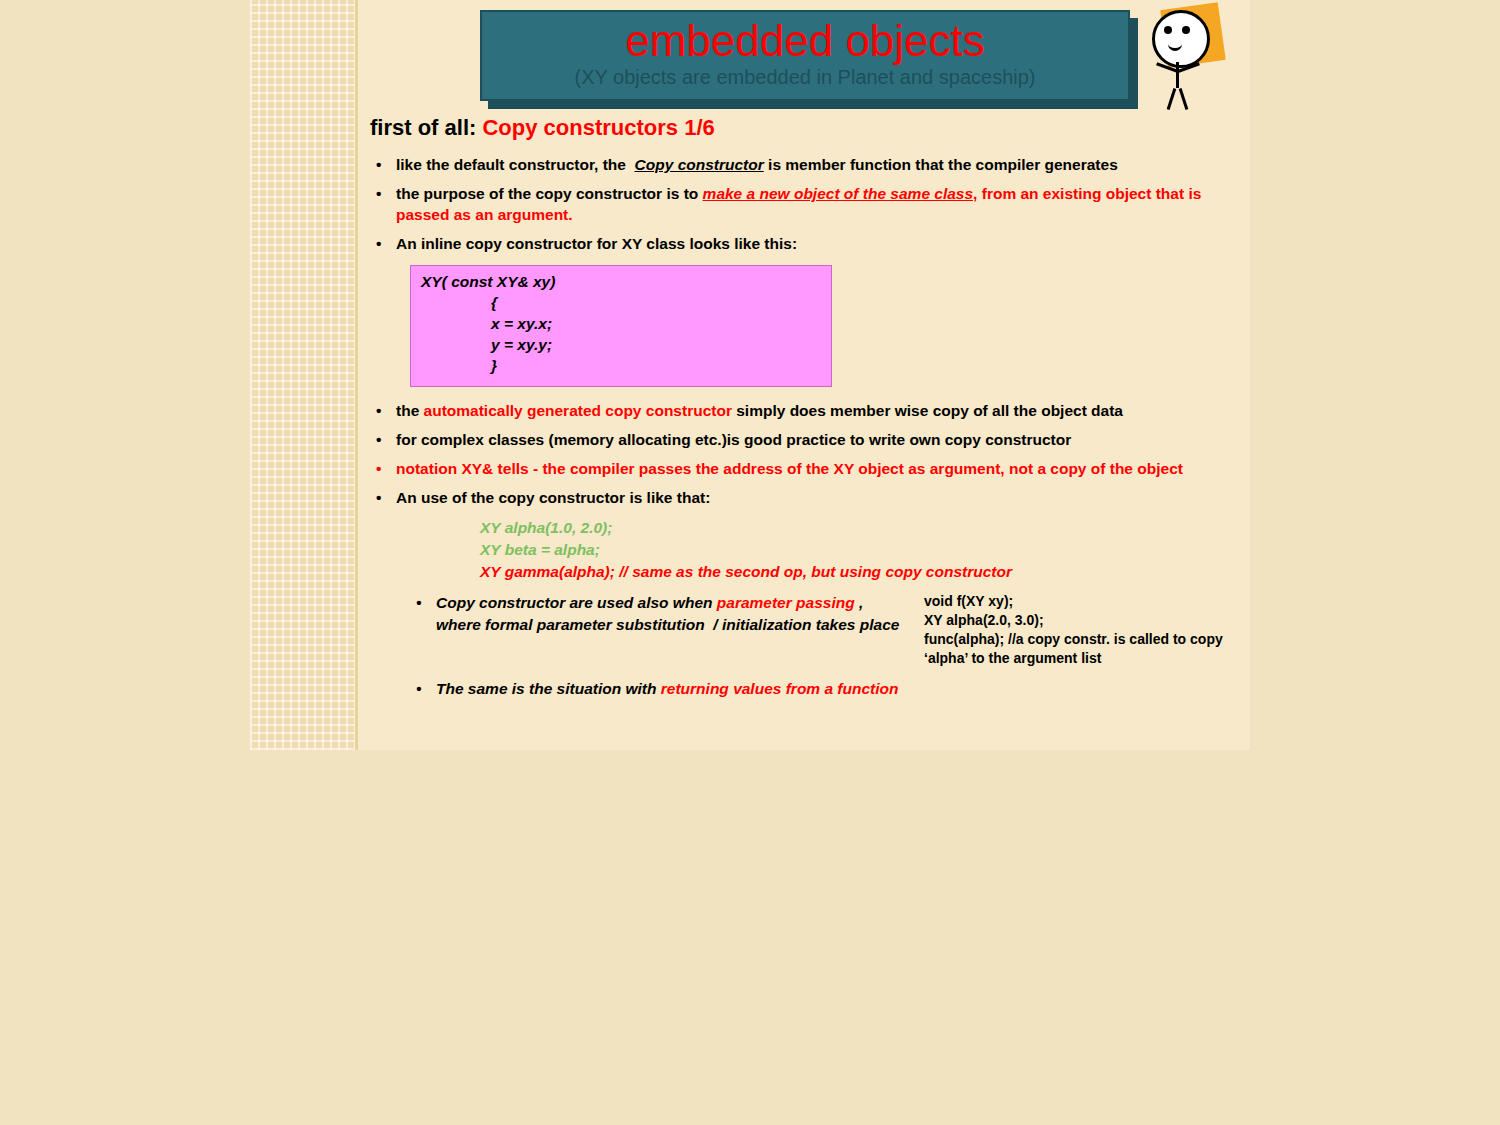embedded objects
(XY objects are embedded in Planet and spaceship)
first of all: Copy constructors 1/6
like the default constructor, the Copy constructor is member function that the compiler generates
the purpose of the copy constructor is to make a new object of the same class, from an existing object that is passed as an argument.
An inline copy constructor for XY class looks like this:
XY( const XY& xy) { x = xy.x; y = xy.y; }
the automatically generated copy constructor simply does member wise copy of all the object data
for complex classes (memory allocating etc.)is good practice to write own copy constructor
notation XY& tells - the compiler passes the address of the XY object as argument, not a copy of the object
An use of the copy constructor is like that:
XY alpha(1.0, 2.0);
XY beta = alpha;
XY gamma(alpha); // same as the second op, but using copy constructor
Copy constructor are used also when parameter passing , where formal parameter substitution / initialization takes place
void f(XY xy);
XY alpha(2.0, 3.0);
func(alpha); //a copy constr. is called to copy ‘alpha’ to the argument list
The same is the situation with returning values from a function